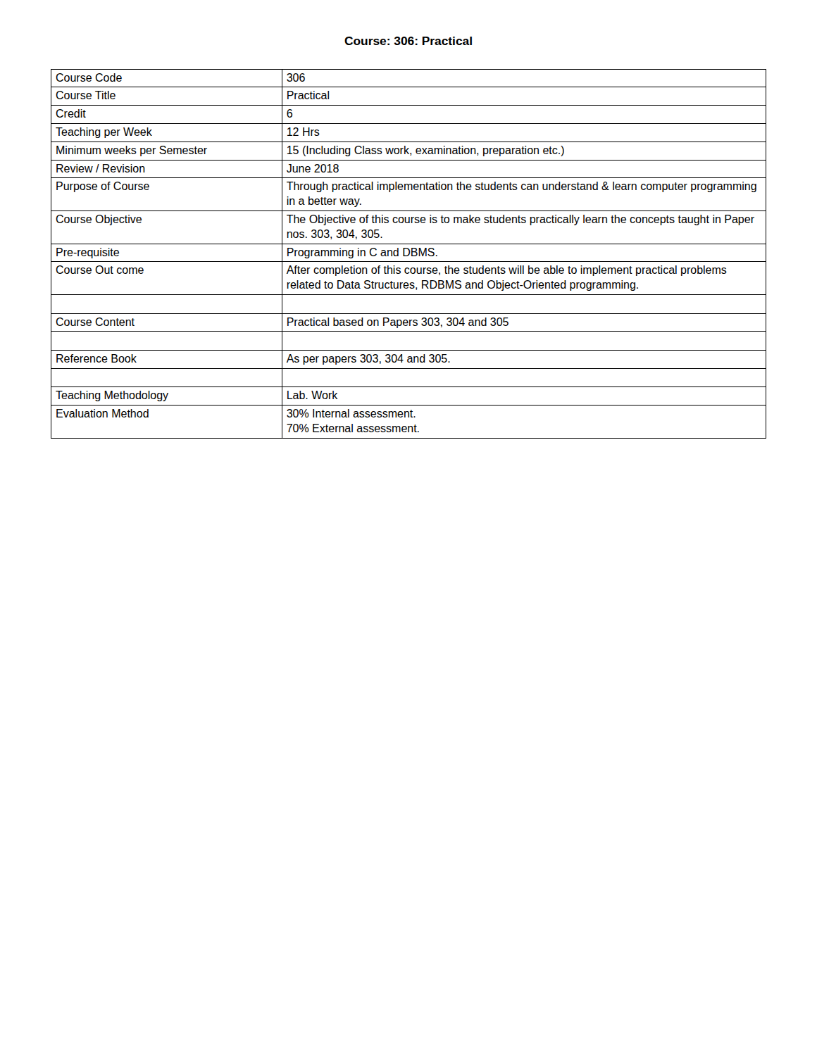Course: 306: Practical
| Course Code | 306 |
| Course Title | Practical |
| Credit | 6 |
| Teaching per Week | 12 Hrs |
| Minimum weeks per Semester | 15 (Including Class work, examination, preparation etc.) |
| Review / Revision | June 2018 |
| Purpose of Course | Through practical implementation the students can understand & learn computer programming in a better way. |
| Course Objective | The Objective of this course is to make students practically learn the concepts taught in Paper nos. 303, 304, 305. |
| Pre-requisite | Programming in C and DBMS. |
| Course Out come | After completion of this course, the students will be able to implement practical problems related to Data Structures, RDBMS and Object-Oriented programming. |
| Course Content | Practical based on Papers 303, 304 and 305 |
| Reference Book | As per papers 303, 304 and 305. |
| Teaching Methodology | Lab. Work |
| Evaluation Method | 30% Internal assessment. 70% External assessment. |